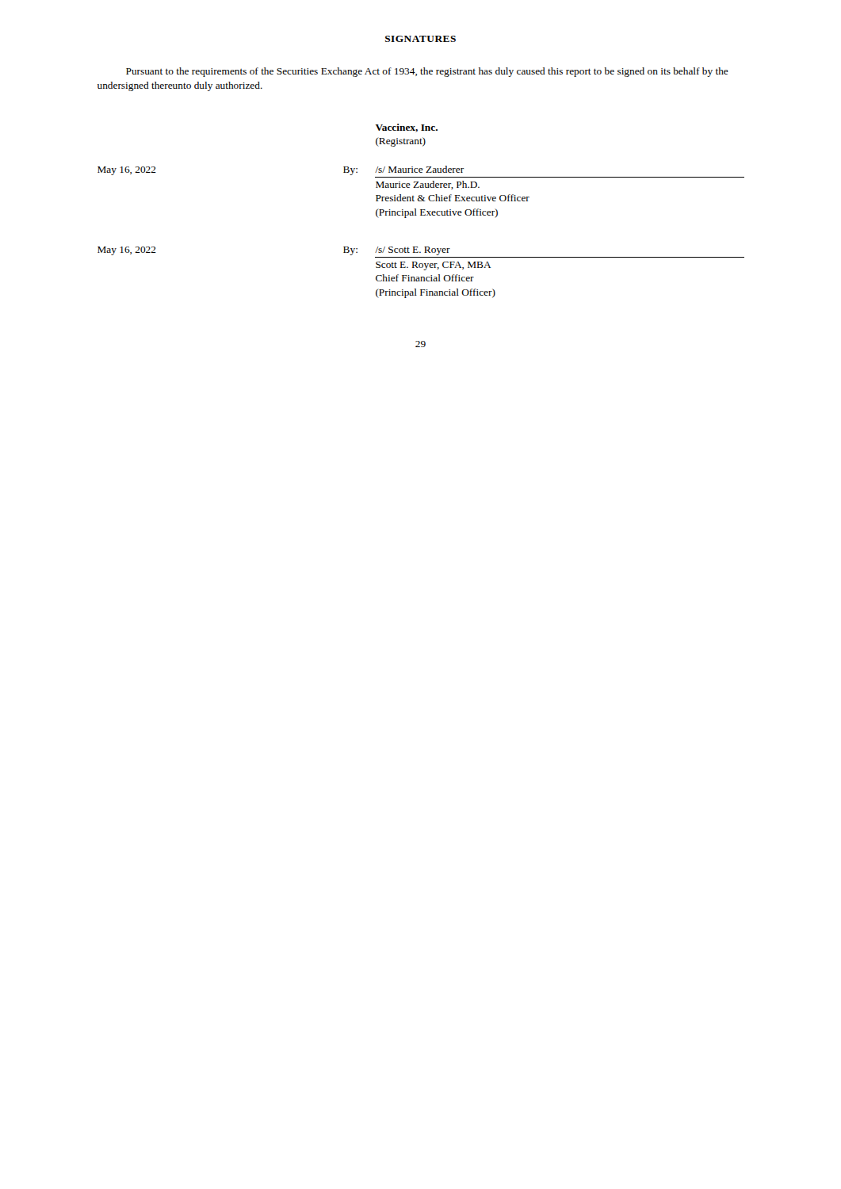SIGNATURES
Pursuant to the requirements of the Securities Exchange Act of 1934, the registrant has duly caused this report to be signed on its behalf by the undersigned thereunto duly authorized.
| | | Vaccinex, Inc. (Registrant) |
| May 16, 2022 | By: | /s/ Maurice Zauderer Maurice Zauderer, Ph.D. President & Chief Executive Officer (Principal Executive Officer) |
| May 16, 2022 | By: | /s/ Scott E. Royer Scott E. Royer, CFA, MBA Chief Financial Officer (Principal Financial Officer) |
29